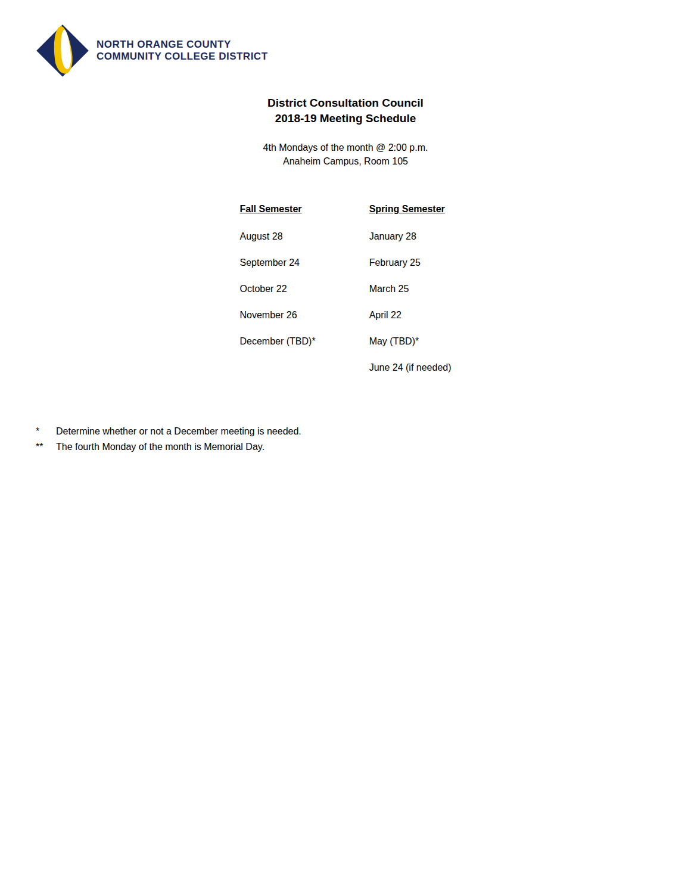NORTH ORANGE COUNTY
COMMUNITY COLLEGE DISTRICT
District Consultation Council
2018-19 Meeting Schedule
4th Mondays of the month @ 2:00 p.m.
Anaheim Campus, Room 105
| Fall Semester | Spring Semester |
| --- | --- |
| August 28 | January 28 |
| September 24 | February 25 |
| October 22 | March 25 |
| November 26 | April 22 |
| December (TBD)* | May (TBD)* |
| | June 24 (if needed) |
| * | Determine whether or not a December meeting is needed. |
| ** | The fourth Monday of the month is Memorial Day. |